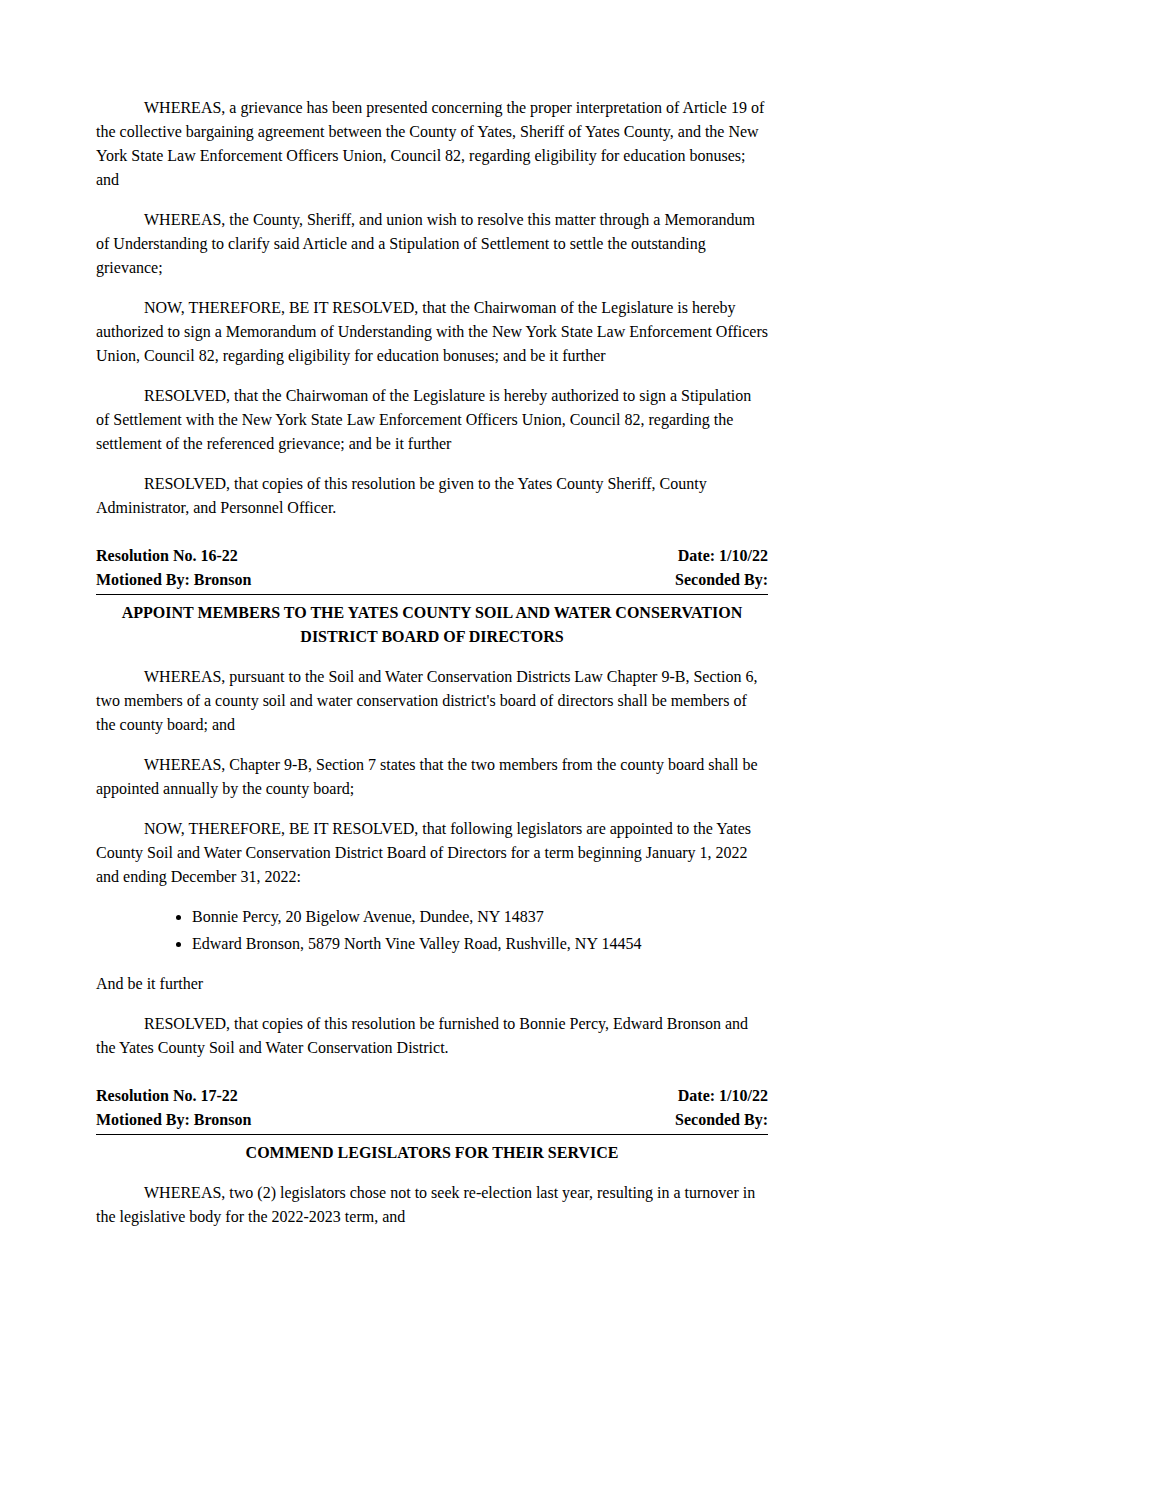WHEREAS, a grievance has been presented concerning the proper interpretation of Article 19 of the collective bargaining agreement between the County of Yates, Sheriff of Yates County, and the New York State Law Enforcement Officers Union, Council 82, regarding eligibility for education bonuses; and
WHEREAS, the County, Sheriff, and union wish to resolve this matter through a Memorandum of Understanding to clarify said Article and a Stipulation of Settlement to settle the outstanding grievance;
NOW, THEREFORE, BE IT RESOLVED, that the Chairwoman of the Legislature is hereby authorized to sign a Memorandum of Understanding with the New York State Law Enforcement Officers Union, Council 82, regarding eligibility for education bonuses; and be it further
RESOLVED, that the Chairwoman of the Legislature is hereby authorized to sign a Stipulation of Settlement with the New York State Law Enforcement Officers Union, Council 82, regarding the settlement of the referenced grievance; and be it further
RESOLVED, that copies of this resolution be given to the Yates County Sheriff, County Administrator, and Personnel Officer.
Resolution No. 16-22 Date: 1/10/22
Motioned By: Bronson Seconded By:
Appoint Members to the Yates County Soil and Water Conservation District Board of Directors
WHEREAS, pursuant to the Soil and Water Conservation Districts Law Chapter 9-B, Section 6, two members of a county soil and water conservation district's board of directors shall be members of the county board; and
WHEREAS, Chapter 9-B, Section 7 states that the two members from the county board shall be appointed annually by the county board;
NOW, THEREFORE, BE IT RESOLVED, that following legislators are appointed to the Yates County Soil and Water Conservation District Board of Directors for a term beginning January 1, 2022 and ending December 31, 2022:
Bonnie Percy, 20 Bigelow Avenue, Dundee, NY 14837
Edward Bronson, 5879 North Vine Valley Road, Rushville, NY 14454
And be it further
RESOLVED, that copies of this resolution be furnished to Bonnie Percy, Edward Bronson and the Yates County Soil and Water Conservation District.
Resolution No. 17-22 Date: 1/10/22
Motioned By: Bronson Seconded By:
Commend Legislators for Their Service
WHEREAS, two (2) legislators chose not to seek re-election last year, resulting in a turnover in the legislative body for the 2022-2023 term, and